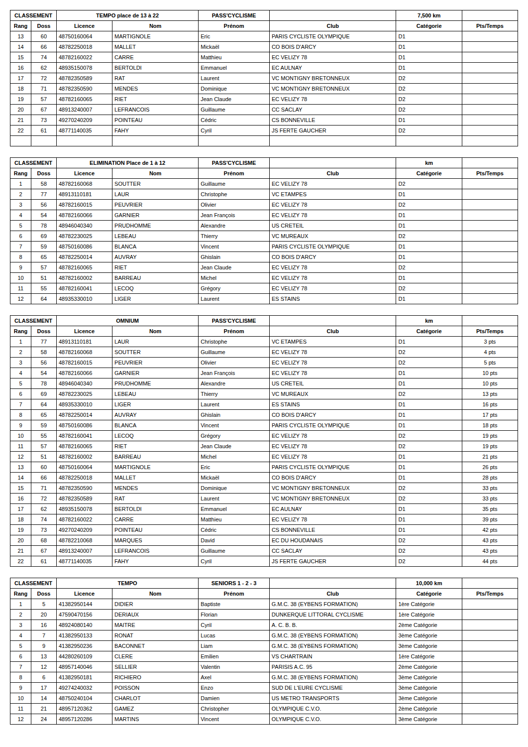| CLASSEMENT | TEMPO place de 13 à 22 | PASS'CYCLISME | | 7,500 km | |
| --- | --- | --- | --- | --- | --- |
| Rang | Doss | Licence | Nom | Prénom | Club | Catégorie | Pts/Temps |
| 13 | 60 | 48750160064 | MARTIGNOLE | Eric | PARIS CYCLISTE OLYMPIQUE | D1 | |
| 14 | 66 | 48782250018 | MALLET | Mickaël | CO BOIS D'ARCY | D1 | |
| 15 | 74 | 48782160022 | CARRE | Matthieu | EC VELIZY 78 | D1 | |
| 16 | 62 | 48935150078 | BERTOLDI | Emmanuel | EC AULNAY | D1 | |
| 17 | 72 | 48782350589 | RAT | Laurent | VC MONTIGNY BRETONNEUX | D2 | |
| 18 | 71 | 48782350590 | MENDES | Dominique | VC MONTIGNY BRETONNEUX | D2 | |
| 19 | 57 | 48782160065 | RIET | Jean Claude | EC VELIZY 78 | D2 | |
| 20 | 67 | 48913240007 | LEFRANCOIS | Guillaume | CC SACLAY | D2 | |
| 21 | 73 | 49270240209 | POINTEAU | Cédric | CS BONNEVILLE | D1 | |
| 22 | 61 | 48771140035 | FAHY | Cyril | JS FERTE GAUCHER | D2 | |
| CLASSEMENT | ELIMINATION Place de 1 à 12 | PASS'CYCLISME | | km | |
| --- | --- | --- | --- | --- | --- |
| Rang | Doss | Licence | Nom | Prénom | Club | Catégorie | Pts/Temps |
| 1 | 58 | 48782160068 | SOUTTER | Guillaume | EC VELIZY 78 | D2 | |
| 2 | 77 | 48913110181 | LAUR | Christophe | VC ETAMPES | D1 | |
| 3 | 56 | 48782160015 | PEUVRIER | Olivier | EC VELIZY 78 | D2 | |
| 4 | 54 | 48782160066 | GARNIER | Jean François | EC VELIZY 78 | D1 | |
| 5 | 78 | 48946040340 | PRUDHOMME | Alexandre | US CRETEIL | D1 | |
| 6 | 69 | 48782230025 | LEBEAU | Thierry | VC MUREAUX | D2 | |
| 7 | 59 | 48750160086 | BLANCA | Vincent | PARIS CYCLISTE OLYMPIQUE | D1 | |
| 8 | 65 | 48782250014 | AUVRAY | Ghislain | CO BOIS D'ARCY | D1 | |
| 9 | 57 | 48782160065 | RIET | Jean Claude | EC VELIZY 78 | D2 | |
| 10 | 51 | 48782160002 | BARREAU | Michel | EC VELIZY 78 | D1 | |
| 11 | 55 | 48782160041 | LECOQ | Grégory | EC VELIZY 78 | D2 | |
| 12 | 64 | 48935330010 | LIGER | Laurent | ES STAINS | D1 | |
| CLASSEMENT | OMNIUM | PASS'CYCLISME | | km | |
| --- | --- | --- | --- | --- | --- |
| Rang | Doss | Licence | Nom | Prénom | Club | Catégorie | Pts/Temps |
| 1 | 77 | 48913110181 | LAUR | Christophe | VC ETAMPES | D1 | 3 pts |
| 2 | 58 | 48782160068 | SOUTTER | Guillaume | EC VELIZY 78 | D2 | 4 pts |
| 3 | 56 | 48782160015 | PEUVRIER | Olivier | EC VELIZY 78 | D2 | 5 pts |
| 4 | 54 | 48782160066 | GARNIER | Jean François | EC VELIZY 78 | D1 | 10 pts |
| 5 | 78 | 48946040340 | PRUDHOMME | Alexandre | US CRETEIL | D1 | 10 pts |
| 6 | 69 | 48782230025 | LEBEAU | Thierry | VC MUREAUX | D2 | 13 pts |
| 7 | 64 | 48935330010 | LIGER | Laurent | ES STAINS | D1 | 16 pts |
| 8 | 65 | 48782250014 | AUVRAY | Ghislain | CO BOIS D'ARCY | D1 | 17 pts |
| 9 | 59 | 48750160086 | BLANCA | Vincent | PARIS CYCLISTE OLYMPIQUE | D1 | 18 pts |
| 10 | 55 | 48782160041 | LECOQ | Grégory | EC VELIZY 78 | D2 | 19 pts |
| 11 | 57 | 48782160065 | RIET | Jean Claude | EC VELIZY 78 | D2 | 19 pts |
| 12 | 51 | 48782160002 | BARREAU | Michel | EC VELIZY 78 | D1 | 21 pts |
| 13 | 60 | 48750160064 | MARTIGNOLE | Eric | PARIS CYCLISTE OLYMPIQUE | D1 | 26 pts |
| 14 | 66 | 48782250018 | MALLET | Mickaël | CO BOIS D'ARCY | D1 | 28 pts |
| 15 | 71 | 48782350590 | MENDES | Dominique | VC MONTIGNY BRETONNEUX | D2 | 33 pts |
| 16 | 72 | 48782350589 | RAT | Laurent | VC MONTIGNY BRETONNEUX | D2 | 33 pts |
| 17 | 62 | 48935150078 | BERTOLDI | Emmanuel | EC AULNAY | D1 | 35 pts |
| 18 | 74 | 48782160022 | CARRE | Matthieu | EC VELIZY 78 | D1 | 39 pts |
| 19 | 73 | 49270240209 | POINTEAU | Cédric | CS BONNEVILLE | D1 | 42 pts |
| 20 | 68 | 48782210068 | MARQUES | David | EC DU HOUDANAIS | D2 | 43 pts |
| 21 | 67 | 48913240007 | LEFRANCOIS | Guillaume | CC SACLAY | D2 | 43 pts |
| 22 | 61 | 48771140035 | FAHY | Cyril | JS FERTE GAUCHER | D2 | 44 pts |
| CLASSEMENT | TEMPO | SENIORS 1 - 2 - 3 | | 10,000 km | |
| --- | --- | --- | --- | --- | --- |
| Rang | Doss | Licence | Nom | Prénom | Club | Catégorie | Pts/Temps |
| 1 | 5 | 41382950144 | DIDIER | Baptiste | G.M.C. 38 (EYBENS FORMATION) | 1ère Catégorie | |
| 2 | 20 | 47590470156 | DERIAUX | Florian | DUNKERQUE LITTORAL CYCLISME | 1ère Catégorie | |
| 3 | 16 | 48924080140 | MAITRE | Cyril | A. C. B. B. | 2ème Catégorie | |
| 4 | 7 | 41382950133 | RONAT | Lucas | G.M.C. 38 (EYBENS FORMATION) | 3ème Catégorie | |
| 5 | 9 | 41382950236 | BACONNET | Liam | G.M.C. 38 (EYBENS FORMATION) | 3ème Catégorie | |
| 6 | 13 | 44280260109 | CLERE | Emilien | VS CHARTRAIN | 1ère Catégorie | |
| 7 | 12 | 48957140046 | SELLIER | Valentin | PARISIS A.C. 95 | 2ème Catégorie | |
| 8 | 6 | 41382950181 | RICHIERO | Axel | G.M.C. 38 (EYBENS FORMATION) | 3ème Catégorie | |
| 9 | 17 | 49274240032 | POISSON | Enzo | SUD DE L'EURE CYCLISME | 3ème Catégorie | |
| 10 | 14 | 48750240104 | CHARLOT | Damien | US METRO TRANSPORTS | 3ème Catégorie | |
| 11 | 21 | 48957120362 | GAMEZ | Christopher | OLYMPIQUE C.V.O. | 2ème Catégorie | |
| 12 | 24 | 48957120286 | MARTINS | Vincent | OLYMPIQUE C.V.O. | 3ème Catégorie | |